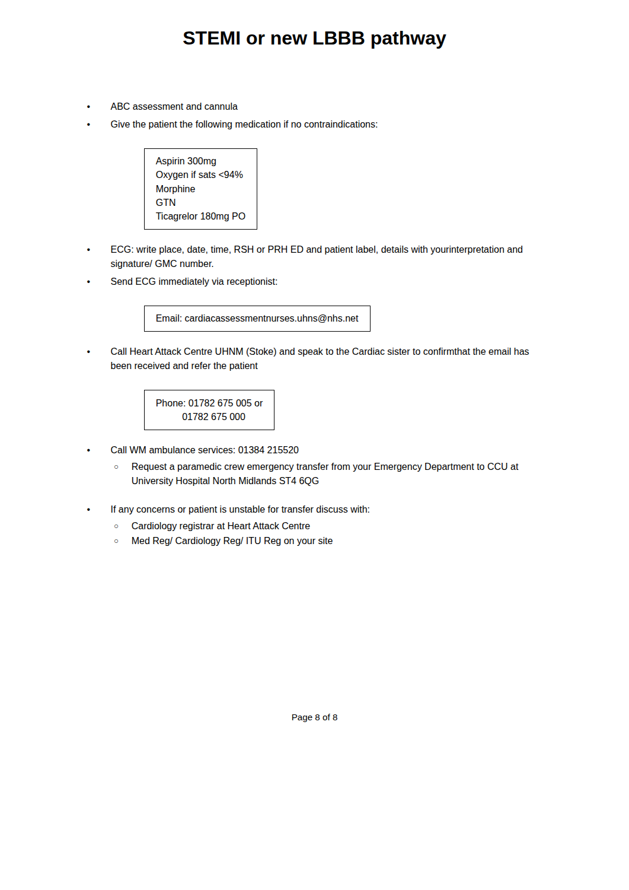STEMI or new LBBB pathway
ABC assessment and cannula
Give the patient the following medication if no contraindications:
Aspirin 300mg
Oxygen if sats <94%
Morphine
GTN
Ticagrelor 180mg PO
ECG: write place, date, time, RSH or PRH ED and patient label, details with yourinterpretation and signature/ GMC number.
Send ECG immediately via receptionist:
Email: cardiacassessmentnurses.uhns@nhs.net
Call Heart Attack Centre UHNM (Stoke) and speak to the Cardiac sister to confirmthat the email has been received and refer the patient
Phone: 01782 675 005 or
01782 675 000
Call WM ambulance services: 01384 215520
Request a paramedic crew emergency transfer from your Emergency Department to CCU at University Hospital North Midlands ST4 6QG
If any concerns or patient is unstable for transfer discuss with:
Cardiology registrar at Heart Attack Centre
Med Reg/ Cardiology Reg/ ITU Reg on your site
Page 8 of 8